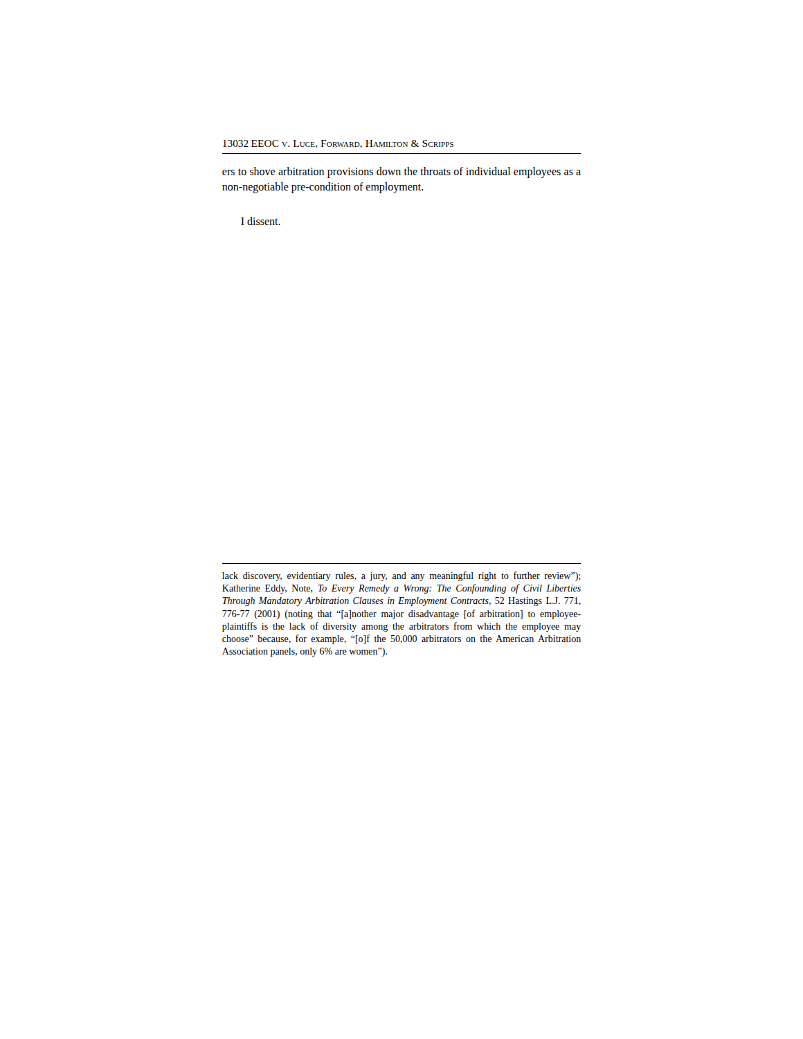13032 EEOC v. Luce, Forward, Hamilton & Scripps
ers to shove arbitration provisions down the throats of individual employees as a non-negotiable pre-condition of employment.
I dissent.
lack discovery, evidentiary rules, a jury, and any meaningful right to further review”); Katherine Eddy, Note, To Every Remedy a Wrong: The Confounding of Civil Liberties Through Mandatory Arbitration Clauses in Employment Contracts, 52 Hastings L.J. 771, 776-77 (2001) (noting that “[a]nother major disadvantage [of arbitration] to employee-plaintiffs is the lack of diversity among the arbitrators from which the employee may choose” because, for example, “[o]f the 50,000 arbitrators on the American Arbitration Association panels, only 6% are women”).